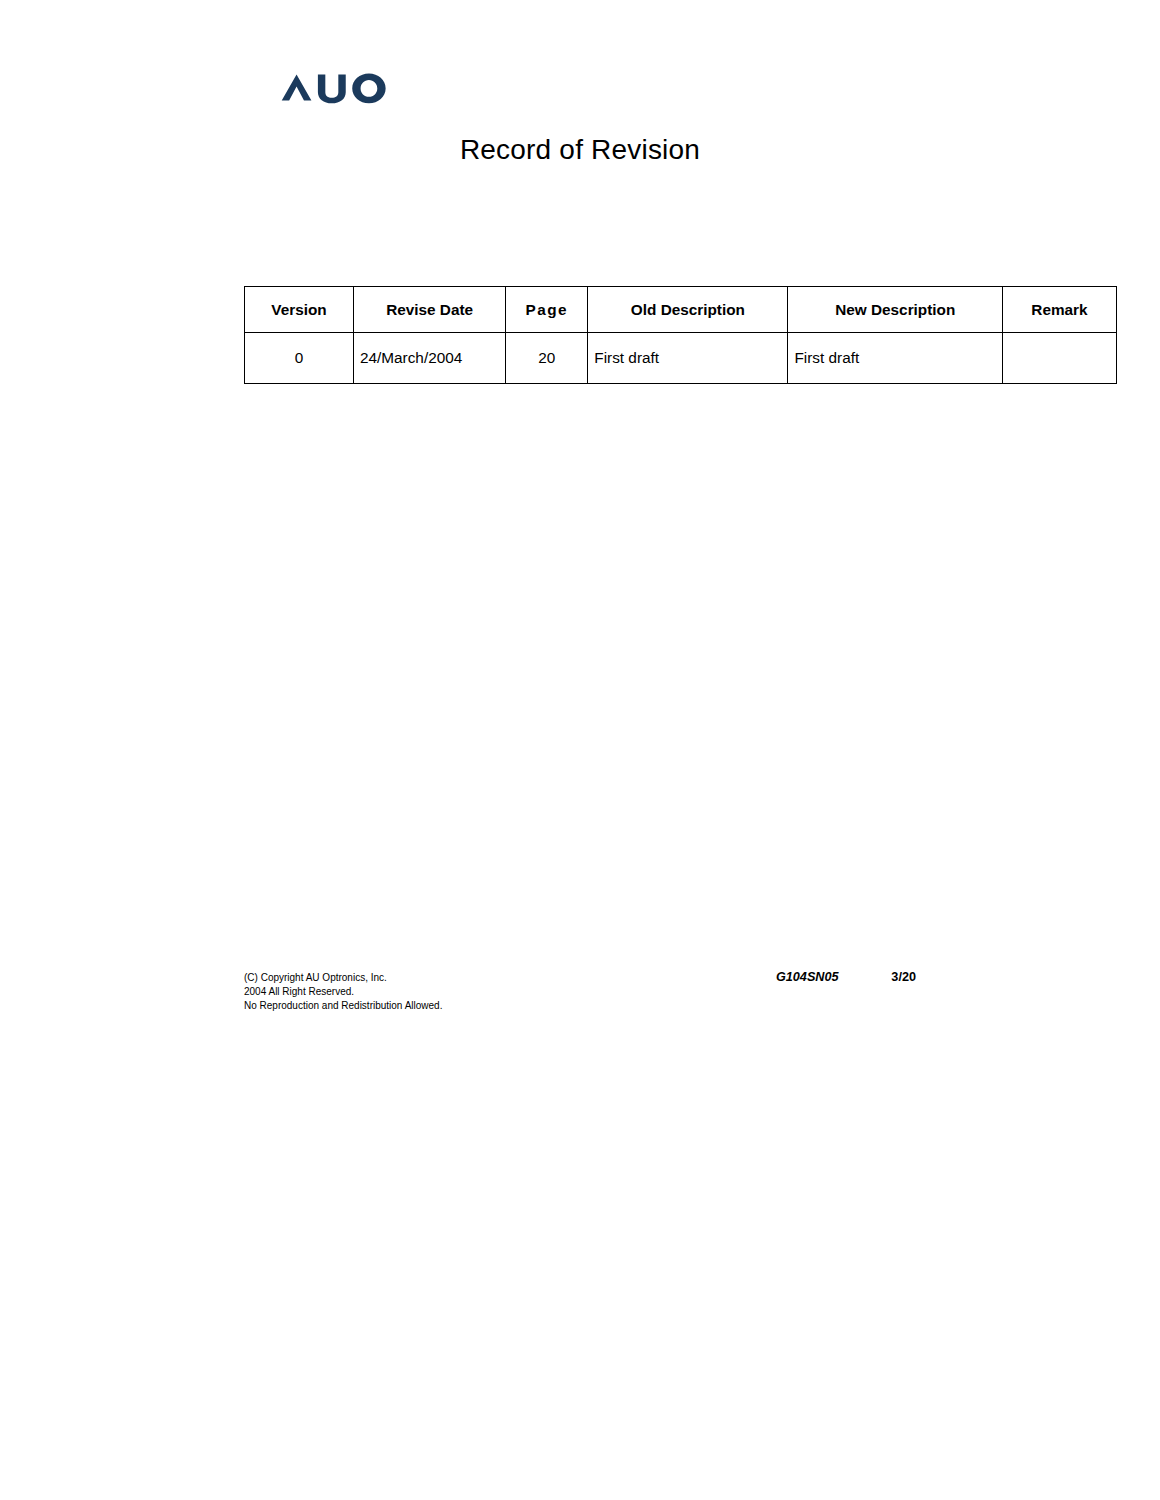Record of Revision
| Version | Revise Date | Page | Old Description | New Description | Remark |
| --- | --- | --- | --- | --- | --- |
| 0 | 24/March/2004 | 20 | First draft | First draft | |
(C) Copyright AU Optronics, Inc.
G104SN05 3/20
2004 All Right Reserved.
No Reproduction and Redistribution Allowed.